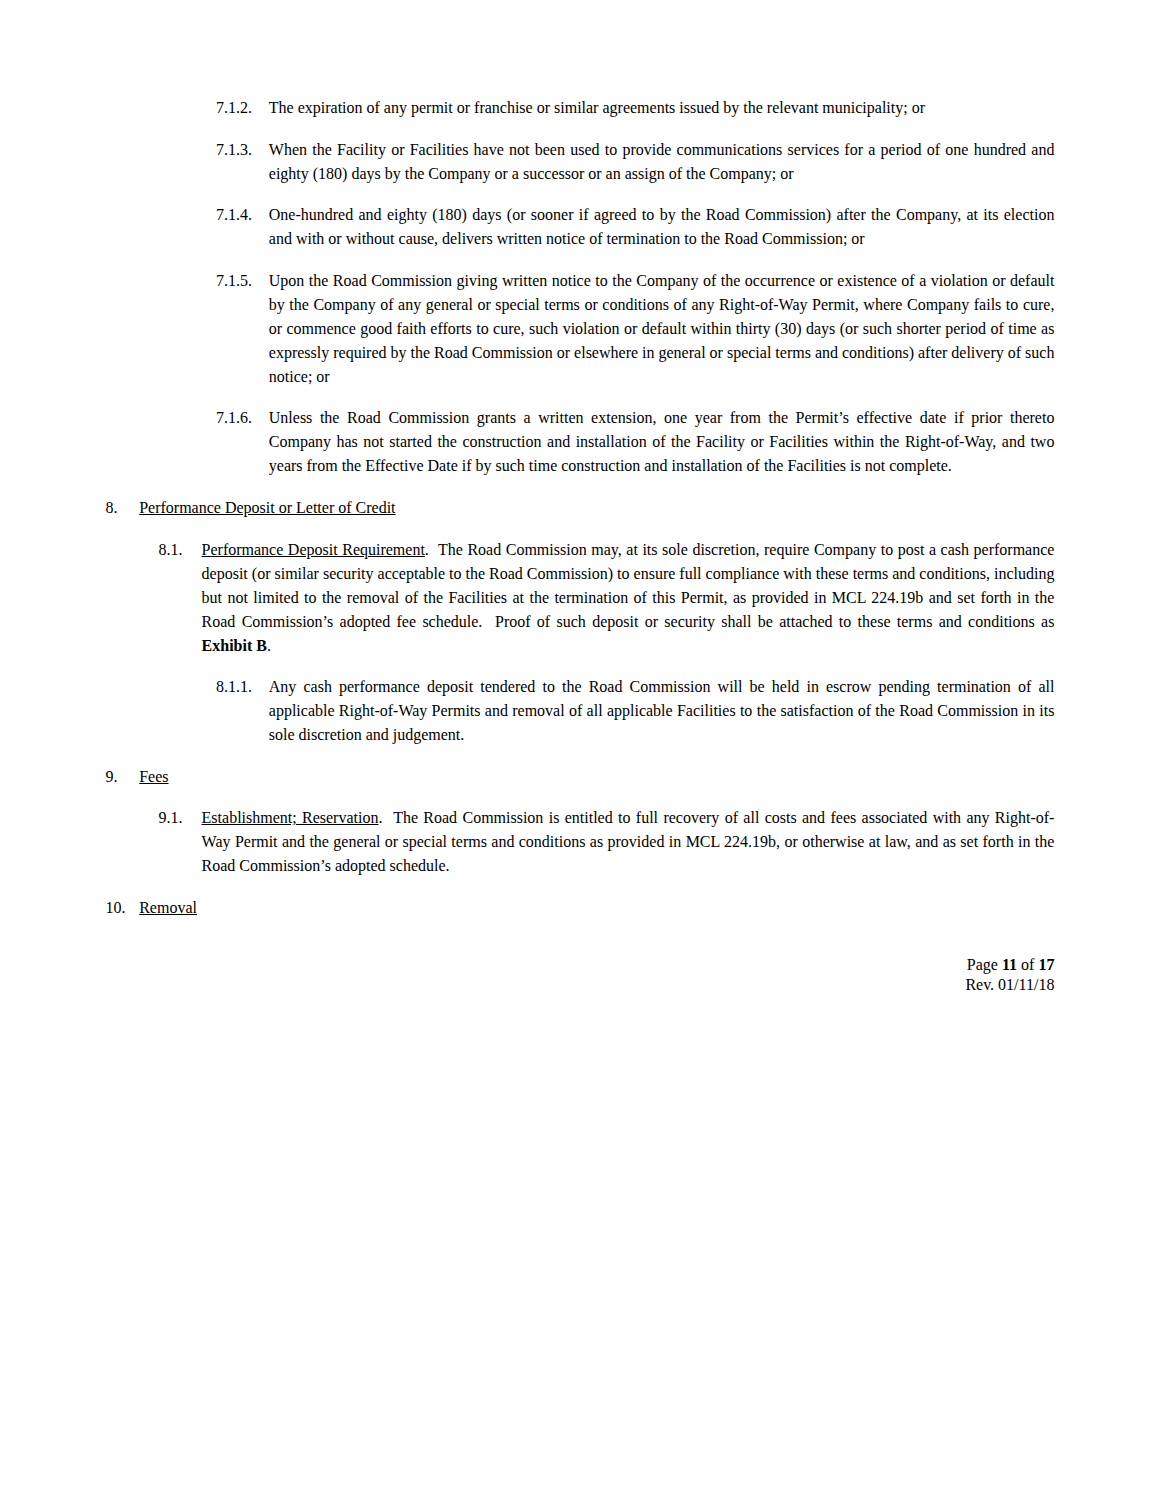7.1.2.
The expiration of any permit or franchise or similar agreements issued by the relevant municipality; or
7.1.3.
When the Facility or Facilities have not been used to provide communications services for a period of one hundred and eighty (180) days by the Company or a successor or an assign of the Company; or
7.1.4.
One-hundred and eighty (180) days (or sooner if agreed to by the Road Commission) after the Company, at its election and with or without cause, delivers written notice of termination to the Road Commission; or
7.1.5.
Upon the Road Commission giving written notice to the Company of the occurrence or existence of a violation or default by the Company of any general or special terms or conditions of any Right-of-Way Permit, where Company fails to cure, or commence good faith efforts to cure, such violation or default within thirty (30) days (or such shorter period of time as expressly required by the Road Commission or elsewhere in general or special terms and conditions) after delivery of such notice; or
7.1.6.
Unless the Road Commission grants a written extension, one year from the Permit’s effective date if prior thereto Company has not started the construction and installation of the Facility or Facilities within the Right-of-Way, and two years from the Effective Date if by such time construction and installation of the Facilities is not complete.
8.
Performance Deposit or Letter of Credit
8.1.
Performance Deposit Requirement. The Road Commission may, at its sole discretion, require Company to post a cash performance deposit (or similar security acceptable to the Road Commission) to ensure full compliance with these terms and conditions, including but not limited to the removal of the Facilities at the termination of this Permit, as provided in MCL 224.19b and set forth in the Road Commission’s adopted fee schedule. Proof of such deposit or security shall be attached to these terms and conditions as Exhibit B.
8.1.1.
Any cash performance deposit tendered to the Road Commission will be held in escrow pending termination of all applicable Right-of-Way Permits and removal of all applicable Facilities to the satisfaction of the Road Commission in its sole discretion and judgement.
9.
Fees
9.1.
Establishment; Reservation. The Road Commission is entitled to full recovery of all costs and fees associated with any Right-of-Way Permit and the general or special terms and conditions as provided in MCL 224.19b, or otherwise at law, and as set forth in the Road Commission’s adopted schedule.
10.
Removal
Page 11 of 17
Rev. 01/11/18